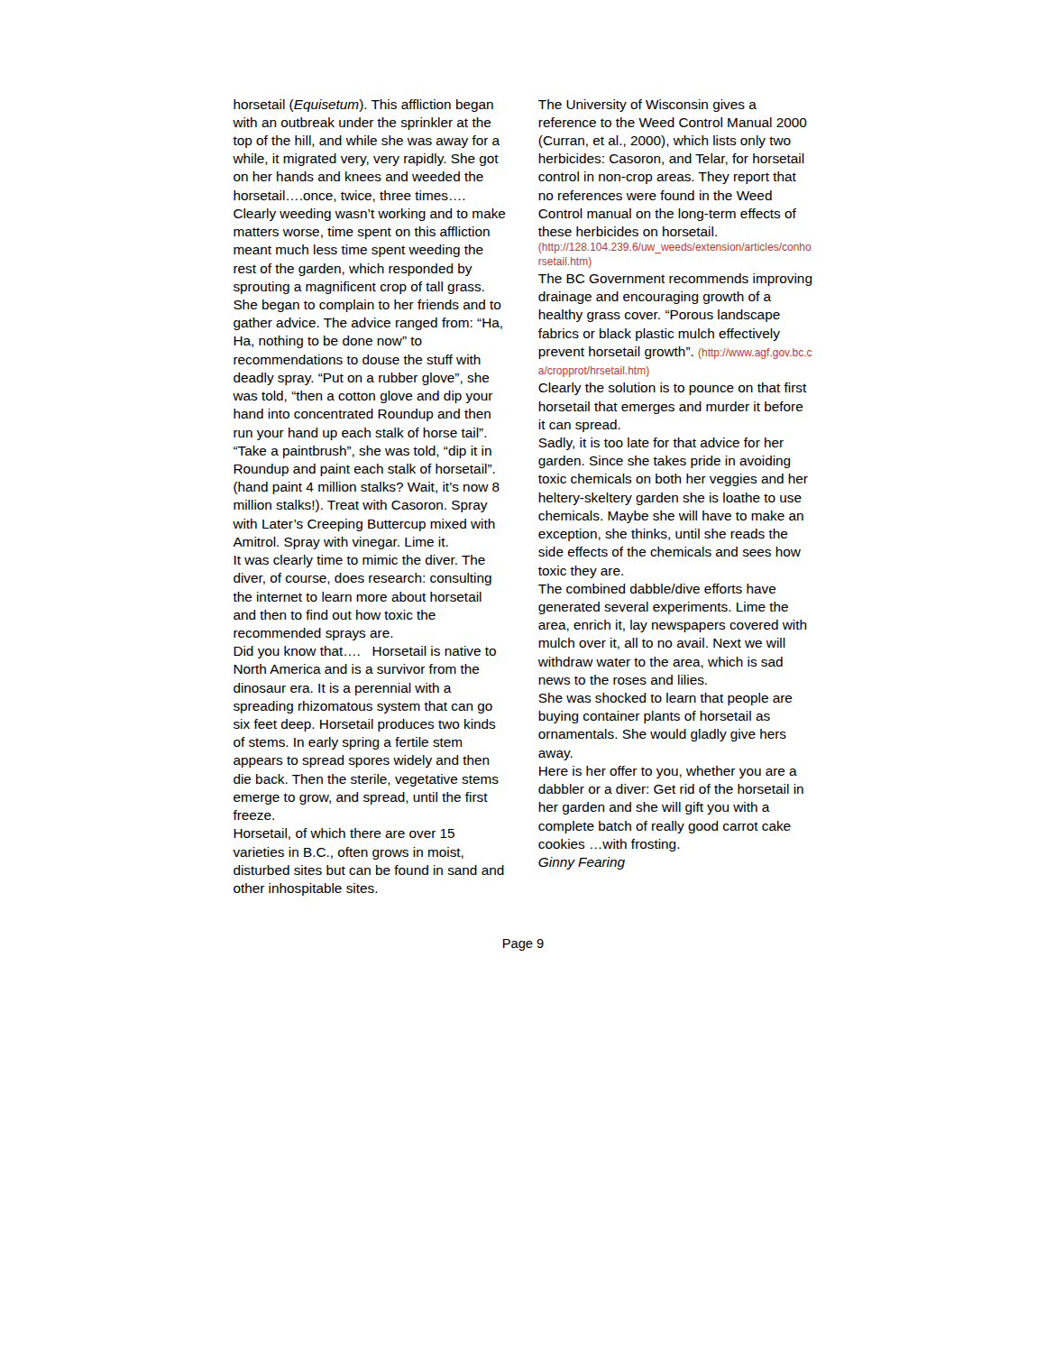horsetail (Equisetum). This affliction began with an outbreak under the sprinkler at the top of the hill, and while she was away for a while, it migrated very, very rapidly. She got on her hands and knees and weeded the horsetail….once, twice, three times….
Clearly weeding wasn’t working and to make matters worse, time spent on this affliction meant much less time spent weeding the rest of the garden, which responded by sprouting a magnificent crop of tall grass.
She began to complain to her friends and to gather advice. The advice ranged from: “Ha, Ha, nothing to be done now” to recommendations to douse the stuff with deadly spray. “Put on a rubber glove”, she was told, “then a cotton glove and dip your hand into concentrated Roundup and then run your hand up each stalk of horse tail”. “Take a paintbrush”, she was told, “dip it in Roundup and paint each stalk of horsetail”. (hand paint 4 million stalks? Wait, it’s now 8 million stalks!). Treat with Casoron. Spray with Later’s Creeping Buttercup mixed with Amitrol. Spray with vinegar. Lime it.
It was clearly time to mimic the diver. The diver, of course, does research: consulting the internet to learn more about horsetail and then to find out how toxic the recommended sprays are.
Did you know that…. Horsetail is native to North America and is a survivor from the dinosaur era. It is a perennial with a spreading rhizomatous system that can go six feet deep. Horsetail produces two kinds of stems. In early spring a fertile stem appears to spread spores widely and then die back. Then the sterile, vegetative stems emerge to grow, and spread, until the first freeze.
Horsetail, of which there are over 15 varieties in B.C., often grows in moist, disturbed sites but can be found in sand and other inhospitable sites.
The University of Wisconsin gives a reference to the Weed Control Manual 2000 (Curran, et al., 2000), which lists only two herbicides: Casoron, and Telar, for horsetail control in non-crop areas. They report that no references were found in the Weed Control manual on the long-term effects of these herbicides on horsetail.
(http://128.104.239.6/uw_weeds/extension/articles/conhorsetail.htm)
The BC Government recommends improving drainage and encouraging growth of a healthy grass cover. “Porous landscape fabrics or black plastic mulch effectively prevent horsetail growth”. (http://www.agf.gov.bc.ca/cropprot/hrsetail.htm)
Clearly the solution is to pounce on that first horsetail that emerges and murder it before it can spread.
Sadly, it is too late for that advice for her garden. Since she takes pride in avoiding toxic chemicals on both her veggies and her heltery-skeltery garden she is loathe to use chemicals. Maybe she will have to make an exception, she thinks, until she reads the side effects of the chemicals and sees how toxic they are.
The combined dabble/dive efforts have generated several experiments. Lime the area, enrich it, lay newspapers covered with mulch over it, all to no avail. Next we will withdraw water to the area, which is sad news to the roses and lilies.
She was shocked to learn that people are buying container plants of horsetail as ornamentals. She would gladly give hers away.
Here is her offer to you, whether you are a dabbler or a diver: Get rid of the horsetail in her garden and she will gift you with a complete batch of really good carrot cake cookies …with frosting.
Ginny Fearing
Page 9